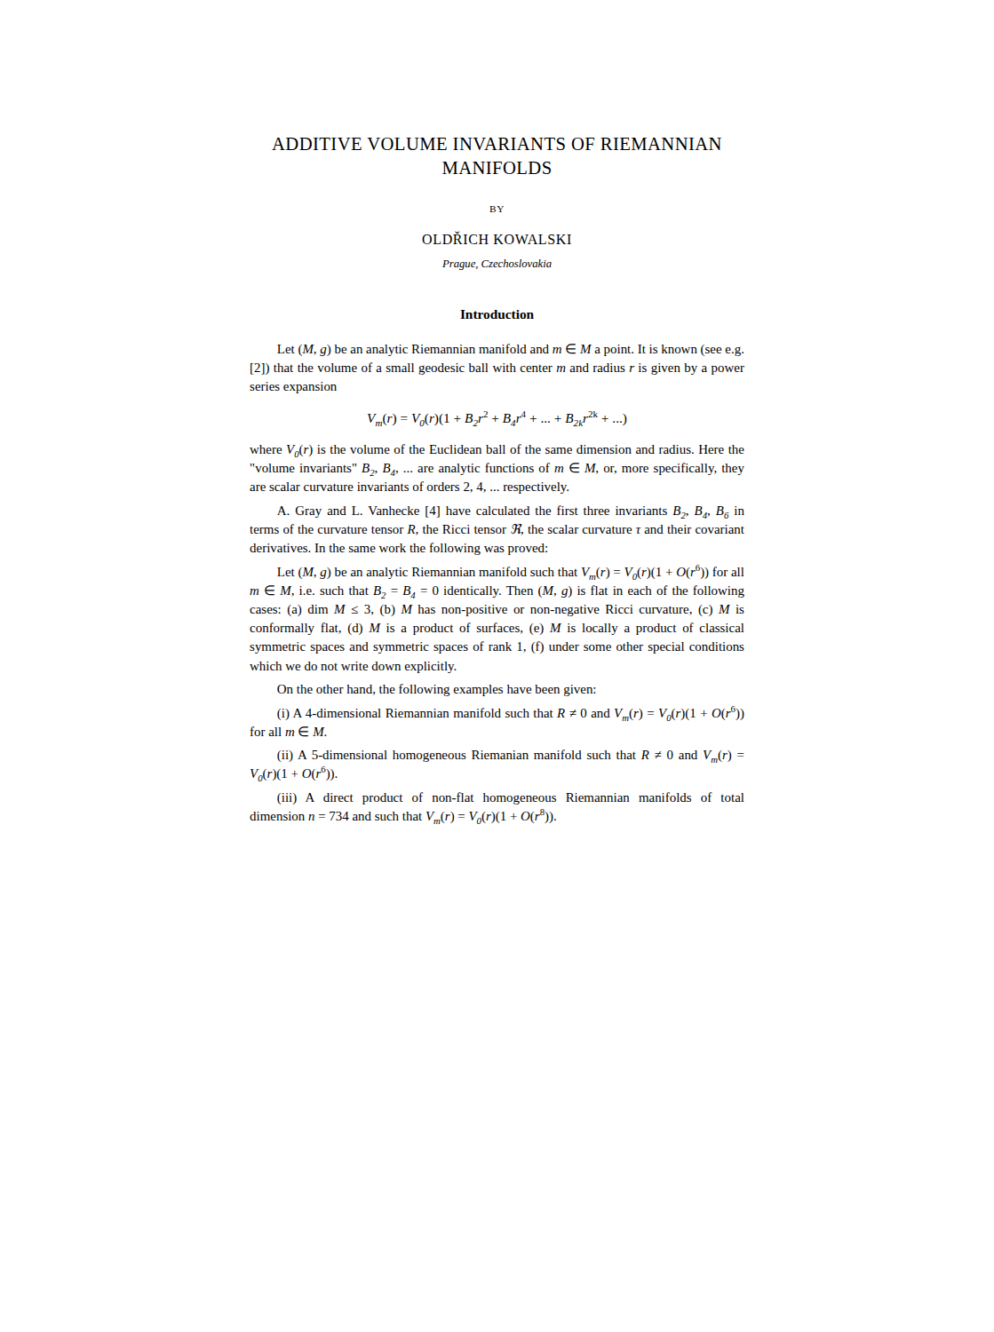ADDITIVE VOLUME INVARIANTS OF RIEMANNIAN MANIFOLDS
BY
OLDŘICH KOWALSKI
Prague, Czechoslovakia
Introduction
Let (M, g) be an analytic Riemannian manifold and m ∈ M a point. It is known (see e.g. [2]) that the volume of a small geodesic ball with center m and radius r is given by a power series expansion
Vm(r) = V0(r)(1 + B2r2 + B4r4 + ... + B2kr2k + ...)
where V0(r) is the volume of the Euclidean ball of the same dimension and radius. Here the "volume invariants" B2, B4, ... are analytic functions of m ∈ M, or, more specifically, they are scalar curvature invariants of orders 2, 4, ... respectively.
A. Gray and L. Vanhecke [4] have calculated the first three invariants B2, B4, B6 in terms of the curvature tensor R, the Ricci tensor ℜ, the scalar curvature τ and their covariant derivatives. In the same work the following was proved:
Let (M, g) be an analytic Riemannian manifold such that Vm(r) = V0(r)(1 + O(r6)) for all m ∈ M, i.e. such that B2 = B4 = 0 identically. Then (M, g) is flat in each of the following cases: (a) dim M ≤ 3, (b) M has non-positive or non-negative Ricci curvature, (c) M is conformally flat, (d) M is a product of surfaces, (e) M is locally a product of classical symmetric spaces and symmetric spaces of rank 1, (f) under some other special conditions which we do not write down explicitly.
On the other hand, the following examples have been given:
(i) A 4-dimensional Riemannian manifold such that R ≠ 0 and Vm(r) = V0(r)(1 + O(r6)) for all m ∈ M.
(ii) A 5-dimensional homogeneous Riemanian manifold such that R ≠ 0 and Vm(r) = V0(r)(1 + O(r6)).
(iii) A direct product of non-flat homogeneous Riemannian manifolds of total dimension n = 734 and such that Vm(r) = V0(r)(1 + O(r8)).